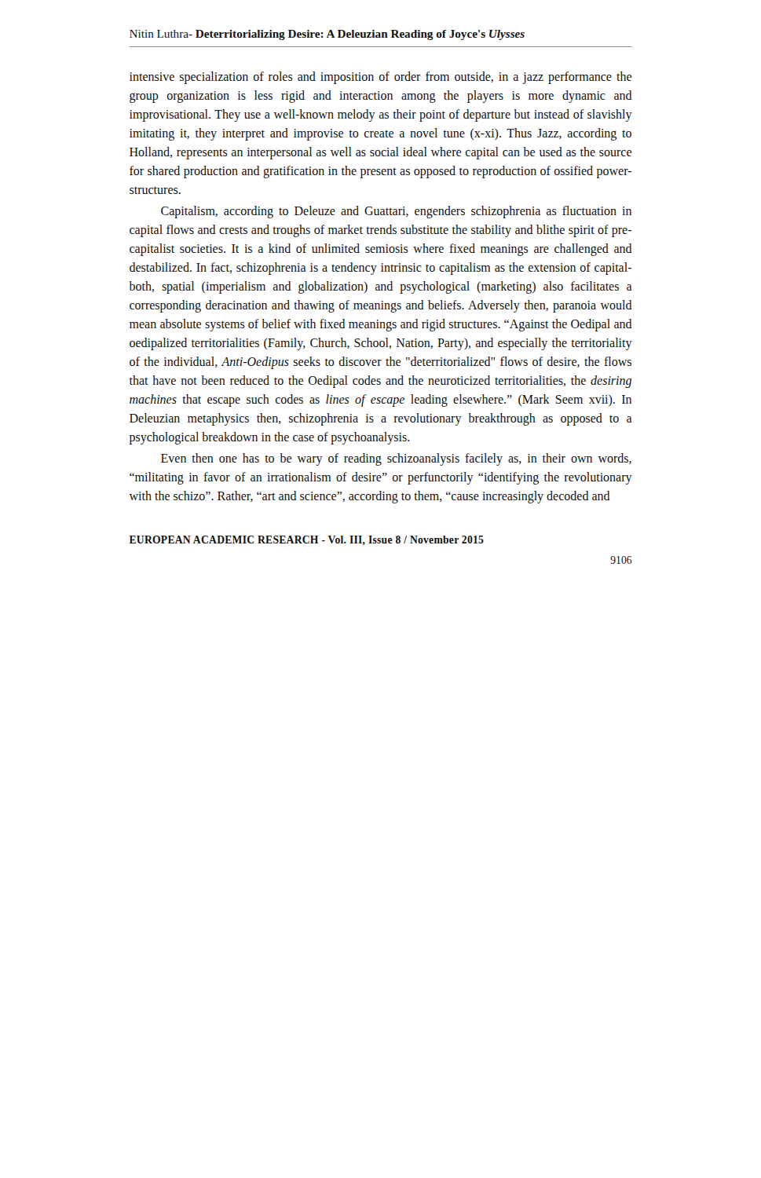Nitin Luthra- Deterritorializing Desire: A Deleuzian Reading of Joyce's Ulysses
intensive specialization of roles and imposition of order from outside, in a jazz performance the group organization is less rigid and interaction among the players is more dynamic and improvisational. They use a well-known melody as their point of departure but instead of slavishly imitating it, they interpret and improvise to create a novel tune (x-xi). Thus Jazz, according to Holland, represents an interpersonal as well as social ideal where capital can be used as the source for shared production and gratification in the present as opposed to reproduction of ossified power-structures.
Capitalism, according to Deleuze and Guattari, engenders schizophrenia as fluctuation in capital flows and crests and troughs of market trends substitute the stability and blithe spirit of pre-capitalist societies. It is a kind of unlimited semiosis where fixed meanings are challenged and destabilized. In fact, schizophrenia is a tendency intrinsic to capitalism as the extension of capital- both, spatial (imperialism and globalization) and psychological (marketing) also facilitates a corresponding deracination and thawing of meanings and beliefs. Adversely then, paranoia would mean absolute systems of belief with fixed meanings and rigid structures. “Against the Oedipal and oedipalized territorialities (Family, Church, School, Nation, Party), and especially the territoriality of the individual, Anti-Oedipus seeks to discover the "deterritorialized" flows of desire, the flows that have not been reduced to the Oedipal codes and the neuroticized territorialities, the desiring machines that escape such codes as lines of escape leading elsewhere.” (Mark Seem xvii). In Deleuzian metaphysics then, schizophrenia is a revolutionary breakthrough as opposed to a psychological breakdown in the case of psychoanalysis.
Even then one has to be wary of reading schizoanalysis facilely as, in their own words, “militating in favor of an irrationalism of desire” or perfunctorily “identifying the revolutionary with the schizo”. Rather, “art and science”, according to them, “cause increasingly decoded and
EUROPEAN ACADEMIC RESEARCH - Vol. III, Issue 8 / November 2015
9106